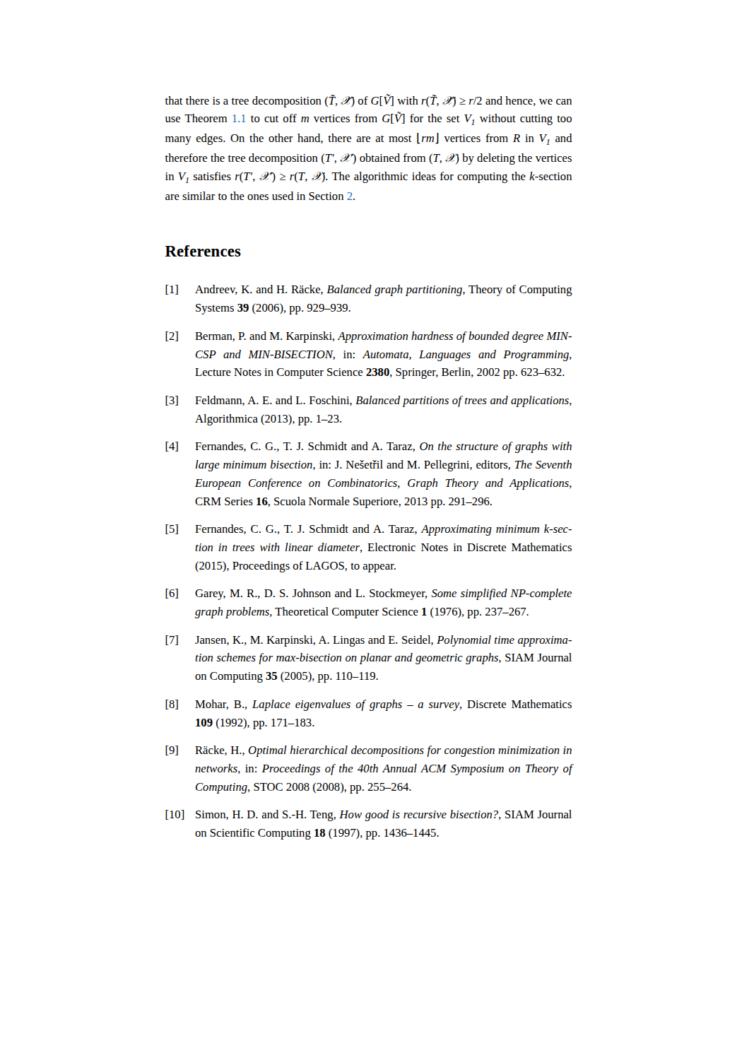that there is a tree decomposition (T̃, 𝒳̃) of G[Ṽ] with r(T̃, 𝒳̃) ≥ r/2 and hence, we can use Theorem 1.1 to cut off m vertices from G[Ṽ] for the set V1 without cutting too many edges. On the other hand, there are at most ⌊rm⌋ vertices from R in V1 and therefore the tree decomposition (T′, 𝒳′) obtained from (T, 𝒳) by deleting the vertices in V1 satisfies r(T′, 𝒳′) ≥ r(T, 𝒳). The algorithmic ideas for computing the k-section are similar to the ones used in Section 2.
References
[1] Andreev, K. and H. Räcke, Balanced graph partitioning, Theory of Computing Systems 39 (2006), pp. 929–939.
[2] Berman, P. and M. Karpinski, Approximation hardness of bounded degree MIN-CSP and MIN-BISECTION, in: Automata, Languages and Programming, Lecture Notes in Computer Science 2380, Springer, Berlin, 2002 pp. 623–632.
[3] Feldmann, A. E. and L. Foschini, Balanced partitions of trees and applications, Algorithmica (2013), pp. 1–23.
[4] Fernandes, C. G., T. J. Schmidt and A. Taraz, On the structure of graphs with large minimum bisection, in: J. Nešetřil and M. Pellegrini, editors, The Seventh European Conference on Combinatorics, Graph Theory and Applications, CRM Series 16, Scuola Normale Superiore, 2013 pp. 291–296.
[5] Fernandes, C. G., T. J. Schmidt and A. Taraz, Approximating minimum k-section in trees with linear diameter, Electronic Notes in Discrete Mathematics (2015), Proceedings of LAGOS, to appear.
[6] Garey, M. R., D. S. Johnson and L. Stockmeyer, Some simplified NP-complete graph problems, Theoretical Computer Science 1 (1976), pp. 237–267.
[7] Jansen, K., M. Karpinski, A. Lingas and E. Seidel, Polynomial time approximation schemes for max-bisection on planar and geometric graphs, SIAM Journal on Computing 35 (2005), pp. 110–119.
[8] Mohar, B., Laplace eigenvalues of graphs – a survey, Discrete Mathematics 109 (1992), pp. 171–183.
[9] Räcke, H., Optimal hierarchical decompositions for congestion minimization in networks, in: Proceedings of the 40th Annual ACM Symposium on Theory of Computing, STOC 2008 (2008), pp. 255–264.
[10] Simon, H. D. and S.-H. Teng, How good is recursive bisection?, SIAM Journal on Scientific Computing 18 (1997), pp. 1436–1445.